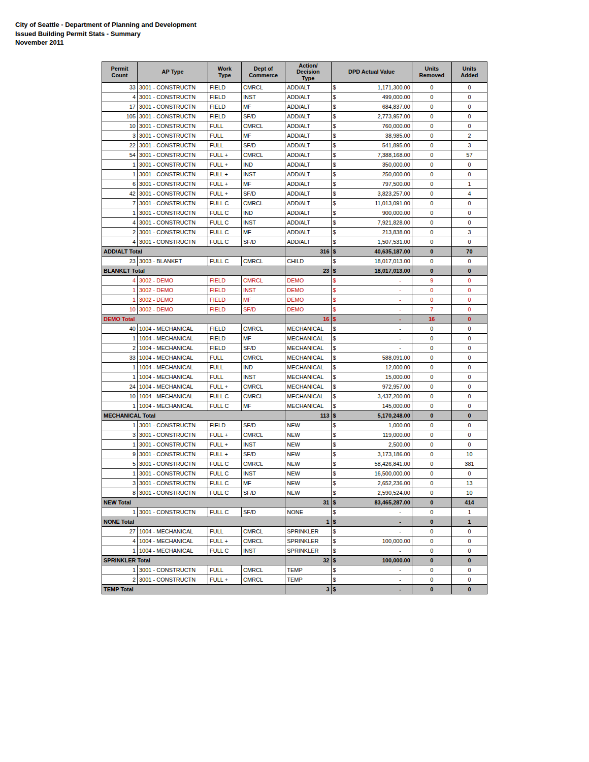City of Seattle - Department of Planning and Development
Issued Building Permit Stats - Summary
November 2011
| Permit Count | AP Type | Work Type | Dept of Commerce | Action/ Decision Type | DPD Actual Value | Units Removed | Units Added |
| --- | --- | --- | --- | --- | --- | --- | --- |
| 33 | 3001 - CONSTRUCTN | FIELD | CMRCL | ADD/ALT | $ 1,171,300.00 | 0 | 0 |
| 4 | 3001 - CONSTRUCTN | FIELD | INST | ADD/ALT | $ 499,000.00 | 0 | 0 |
| 17 | 3001 - CONSTRUCTN | FIELD | MF | ADD/ALT | $ 684,837.00 | 0 | 0 |
| 105 | 3001 - CONSTRUCTN | FIELD | SF/D | ADD/ALT | $ 2,773,957.00 | 0 | 0 |
| 10 | 3001 - CONSTRUCTN | FULL | CMRCL | ADD/ALT | $ 760,000.00 | 0 | 0 |
| 3 | 3001 - CONSTRUCTN | FULL | MF | ADD/ALT | $ 38,985.00 | 0 | 2 |
| 22 | 3001 - CONSTRUCTN | FULL | SF/D | ADD/ALT | $ 541,895.00 | 0 | 3 |
| 54 | 3001 - CONSTRUCTN | FULL + | CMRCL | ADD/ALT | $ 7,388,168.00 | 0 | 57 |
| 1 | 3001 - CONSTRUCTN | FULL + | IND | ADD/ALT | $ 350,000.00 | 0 | 0 |
| 1 | 3001 - CONSTRUCTN | FULL + | INST | ADD/ALT | $ 250,000.00 | 0 | 0 |
| 6 | 3001 - CONSTRUCTN | FULL + | MF | ADD/ALT | $ 797,500.00 | 0 | 1 |
| 42 | 3001 - CONSTRUCTN | FULL + | SF/D | ADD/ALT | $ 3,823,257.00 | 0 | 4 |
| 7 | 3001 - CONSTRUCTN | FULL C | CMRCL | ADD/ALT | $ 11,013,091.00 | 0 | 0 |
| 1 | 3001 - CONSTRUCTN | FULL C | IND | ADD/ALT | $ 900,000.00 | 0 | 0 |
| 4 | 3001 - CONSTRUCTN | FULL C | INST | ADD/ALT | $ 7,921,828.00 | 0 | 0 |
| 2 | 3001 - CONSTRUCTN | FULL C | MF | ADD/ALT | $ 213,838.00 | 0 | 3 |
| 4 | 3001 - CONSTRUCTN | FULL C | SF/D | ADD/ALT | $ 1,507,531.00 | 0 | 0 |
| ADD/ALT Total | 316 | $ 40,635,187.00 | 0 | 70 |
| 23 | 3003 - BLANKET | FULL C | CMRCL | CHILD | $ 18,017,013.00 | 0 | 0 |
| BLANKET Total | 23 | $ 18,017,013.00 | 0 | 0 |
| 4 | 3002 - DEMO | FIELD | CMRCL | DEMO | $ - | 9 | 0 |
| 1 | 3002 - DEMO | FIELD | INST | DEMO | $ - | 0 | 0 |
| 1 | 3002 - DEMO | FIELD | MF | DEMO | $ - | 0 | 0 |
| 10 | 3002 - DEMO | FIELD | SF/D | DEMO | $ - | 7 | 0 |
| DEMO Total | 16 | $ - | 16 | 0 |
| 40 | 1004 - MECHANICAL | FIELD | CMRCL | MECHANICAL | $ - | 0 | 0 |
| 1 | 1004 - MECHANICAL | FIELD | MF | MECHANICAL | $ - | 0 | 0 |
| 2 | 1004 - MECHANICAL | FIELD | SF/D | MECHANICAL | $ - | 0 | 0 |
| 33 | 1004 - MECHANICAL | FULL | CMRCL | MECHANICAL | $ 588,091.00 | 0 | 0 |
| 1 | 1004 - MECHANICAL | FULL | IND | MECHANICAL | $ 12,000.00 | 0 | 0 |
| 1 | 1004 - MECHANICAL | FULL | INST | MECHANICAL | $ 15,000.00 | 0 | 0 |
| 24 | 1004 - MECHANICAL | FULL + | CMRCL | MECHANICAL | $ 972,957.00 | 0 | 0 |
| 10 | 1004 - MECHANICAL | FULL C | CMRCL | MECHANICAL | $ 3,437,200.00 | 0 | 0 |
| 1 | 1004 - MECHANICAL | FULL C | MF | MECHANICAL | $ 145,000.00 | 0 | 0 |
| MECHANICAL Total | 113 | $ 5,170,248.00 | 0 | 0 |
| 1 | 3001 - CONSTRUCTN | FIELD | SF/D | NEW | $ 1,000.00 | 0 | 0 |
| 3 | 3001 - CONSTRUCTN | FULL + | CMRCL | NEW | $ 119,000.00 | 0 | 0 |
| 1 | 3001 - CONSTRUCTN | FULL + | INST | NEW | $ 2,500.00 | 0 | 0 |
| 9 | 3001 - CONSTRUCTN | FULL + | SF/D | NEW | $ 3,173,186.00 | 0 | 10 |
| 5 | 3001 - CONSTRUCTN | FULL C | CMRCL | NEW | $ 58,426,841.00 | 0 | 381 |
| 1 | 3001 - CONSTRUCTN | FULL C | INST | NEW | $ 16,500,000.00 | 0 | 0 |
| 3 | 3001 - CONSTRUCTN | FULL C | MF | NEW | $ 2,652,236.00 | 0 | 13 |
| 8 | 3001 - CONSTRUCTN | FULL C | SF/D | NEW | $ 2,590,524.00 | 0 | 10 |
| NEW Total | 31 | $ 83,465,287.00 | 0 | 414 |
| 1 | 3001 - CONSTRUCTN | FULL C | SF/D | NONE | $ - | 0 | 1 |
| NONE Total | 1 | $ - | 0 | 1 |
| 27 | 1004 - MECHANICAL | FULL | CMRCL | SPRINKLER | $ - | 0 | 0 |
| 4 | 1004 - MECHANICAL | FULL + | CMRCL | SPRINKLER | $ 100,000.00 | 0 | 0 |
| 1 | 1004 - MECHANICAL | FULL C | INST | SPRINKLER | $ - | 0 | 0 |
| SPRINKLER Total | 32 | $ 100,000.00 | 0 | 0 |
| 1 | 3001 - CONSTRUCTN | FULL | CMRCL | TEMP | $ - | 0 | 0 |
| 2 | 3001 - CONSTRUCTN | FULL + | CMRCL | TEMP | $ - | 0 | 0 |
| TEMP Total | 3 | $ - | 0 | 0 |